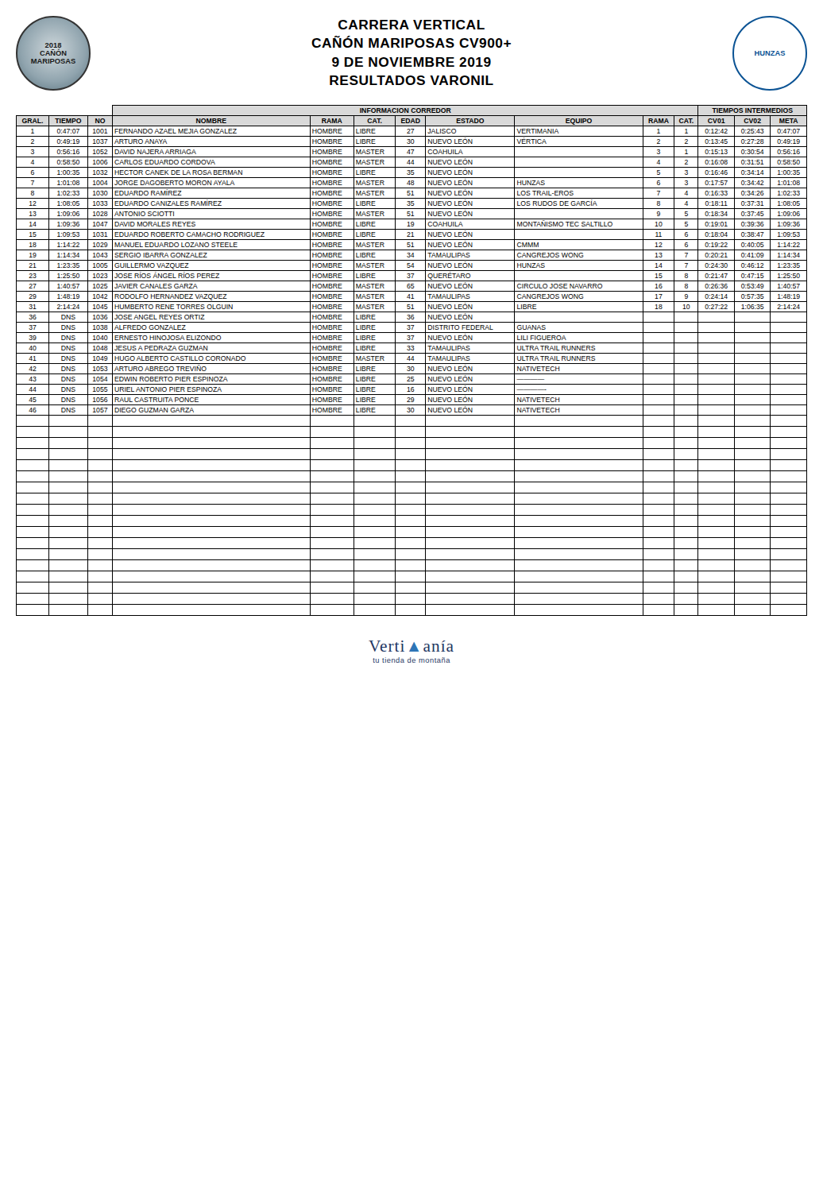2018
CAÑÓN
MARIPOSAS
CARRERA VERTICAL
CAÑÓN MARIPOSAS CV900+
9 DE NOVIEMBRE 2019
RESULTADOS VARONIL
HUNZAS
| | INFORMACION CORREDOR | TIEMPOS INTERMEDIOS |
| --- | --- | --- |
| GRAL. | TIEMPO | NO | NOMBRE | RAMA | CAT. | EDAD | ESTADO | EQUIPO | RAMA | CAT. | CV01 | CV02 | META |
| 1 | 0:47:07 | 1001 | FERNANDO AZAEL MEJIA GONZALEZ | HOMBRE | LIBRE | 27 | JALISCO | VERTIMANIA | 1 | 1 | 0:12:42 | 0:25:43 | 0:47:07 |
| 2 | 0:49:19 | 1037 | ARTURO ANAYA | HOMBRE | LIBRE | 30 | NUEVO LEÓN | VÉRTICA | 2 | 2 | 0:13:45 | 0:27:28 | 0:49:19 |
| 3 | 0:56:16 | 1052 | DAVID NAJERA ARRIAGA | HOMBRE | MASTER | 47 | COAHUILA | | 3 | 1 | 0:15:13 | 0:30:54 | 0:56:16 |
| 4 | 0:58:50 | 1006 | CARLOS EDUARDO CORDOVA | HOMBRE | MASTER | 44 | NUEVO LEÓN | | 4 | 2 | 0:16:08 | 0:31:51 | 0:58:50 |
| 6 | 1:00:35 | 1032 | HECTOR CANEK DE LA ROSA BERMAN | HOMBRE | LIBRE | 35 | NUEVO LEÓN | | 5 | 3 | 0:16:46 | 0:34:14 | 1:00:35 |
| 7 | 1:01:08 | 1004 | JORGE DAGOBERTO MORON AYALA | HOMBRE | MASTER | 48 | NUEVO LEÓN | HUNZAS | 6 | 3 | 0:17:57 | 0:34:42 | 1:01:08 |
| 8 | 1:02:33 | 1030 | EDUARDO RAMÍREZ | HOMBRE | MASTER | 51 | NUEVO LEÓN | LOS TRAIL-EROS | 7 | 4 | 0:16:33 | 0:34:26 | 1:02:33 |
| 12 | 1:08:05 | 1033 | EDUARDO CANIZALES RAMÍREZ | HOMBRE | LIBRE | 35 | NUEVO LEÓN | LOS RUDOS DE GARCÍA | 8 | 4 | 0:18:11 | 0:37:31 | 1:08:05 |
| 13 | 1:09:06 | 1028 | ANTONIO SCIOTTI | HOMBRE | MASTER | 51 | NUEVO LEÓN | | 9 | 5 | 0:18:34 | 0:37:45 | 1:09:06 |
| 14 | 1:09:36 | 1047 | DAVID MORALES REYES | HOMBRE | LIBRE | 19 | COAHUILA | MONTAÑISMO TEC SALTILLO | 10 | 5 | 0:19:01 | 0:39:36 | 1:09:36 |
| 15 | 1:09:53 | 1031 | EDUARDO ROBERTO CAMACHO RODRIGUEZ | HOMBRE | LIBRE | 21 | NUEVO LEÓN | | 11 | 6 | 0:18:04 | 0:38:47 | 1:09:53 |
| 18 | 1:14:22 | 1029 | MANUEL EDUARDO LOZANO STEELE | HOMBRE | MASTER | 51 | NUEVO LEÓN | CMMM | 12 | 6 | 0:19:22 | 0:40:05 | 1:14:22 |
| 19 | 1:14:34 | 1043 | SERGIO IBARRA GONZALEZ | HOMBRE | LIBRE | 34 | TAMAULIPAS | CANGREJOS WONG | 13 | 7 | 0:20:21 | 0:41:09 | 1:14:34 |
| 21 | 1:23:35 | 1005 | GUILLERMO VAZQUEZ | HOMBRE | MASTER | 54 | NUEVO LEÓN | HUNZAS | 14 | 7 | 0:24:30 | 0:46:12 | 1:23:35 |
| 23 | 1:25:50 | 1023 | JOSE RÍOS ÁNGEL RÍOS PEREZ | HOMBRE | LIBRE | 37 | QUERÉTARO | | 15 | 8 | 0:21:47 | 0:47:15 | 1:25:50 |
| 27 | 1:40:57 | 1025 | JAVIER CANALES GARZA | HOMBRE | MASTER | 65 | NUEVO LEÓN | CIRCULO JOSE NAVARRO | 16 | 8 | 0:26:36 | 0:53:49 | 1:40:57 |
| 29 | 1:48:19 | 1042 | RODOLFO HERNANDEZ VAZQUEZ | HOMBRE | MASTER | 41 | TAMAULIPAS | CANGREJOS WONG | 17 | 9 | 0:24:14 | 0:57:35 | 1:48:19 |
| 31 | 2:14:24 | 1045 | HUMBERTO RENE TORRES OLGUIN | HOMBRE | MASTER | 51 | NUEVO LEÓN | LIBRE | 18 | 10 | 0:27:22 | 1:06:35 | 2:14:24 |
| 36 | DNS | 1036 | JOSE ANGEL REYES ORTIZ | HOMBRE | LIBRE | 36 | NUEVO LEÓN | | | | | | |
| 37 | DNS | 1038 | ALFREDO GONZALEZ | HOMBRE | LIBRE | 37 | DISTRITO FEDERAL | GUANAS | | | | | |
| 39 | DNS | 1040 | ERNESTO HINOJOSA ELIZONDO | HOMBRE | LIBRE | 37 | NUEVO LEÓN | LILI FIGUEROA | | | | | |
| 40 | DNS | 1048 | JESUS A PEDRAZA GUZMAN | HOMBRE | LIBRE | 33 | TAMAULIPAS | ULTRA TRAIL RUNNERS | | | | | |
| 41 | DNS | 1049 | HUGO ALBERTO CASTILLO CORONADO | HOMBRE | MASTER | 44 | TAMAULIPAS | ULTRA TRAIL RUNNERS | | | | | |
| 42 | DNS | 1053 | ARTURO ABREGO TREVIÑO | HOMBRE | LIBRE | 30 | NUEVO LEÓN | NATIVETECH | | | | | |
| 43 | DNS | 1054 | EDWIN ROBERTO PIER ESPINOZA | HOMBRE | LIBRE | 25 | NUEVO LEÓN | ———— | | | | | |
| 44 | DNS | 1055 | URIEL ANTONIO PIER ESPINOZA | HOMBRE | LIBRE | 16 | NUEVO LEÓN | ————- | | | | | |
| 45 | DNS | 1056 | RAUL CASTRUITA PONCE | HOMBRE | LIBRE | 29 | NUEVO LEÓN | NATIVETECH | | | | | |
| 46 | DNS | 1057 | DIEGO GUZMAN GARZA | HOMBRE | LIBRE | 30 | NUEVO LEÓN | NATIVETECH | | | | | |
Verti▲anía
tu tienda de montaña